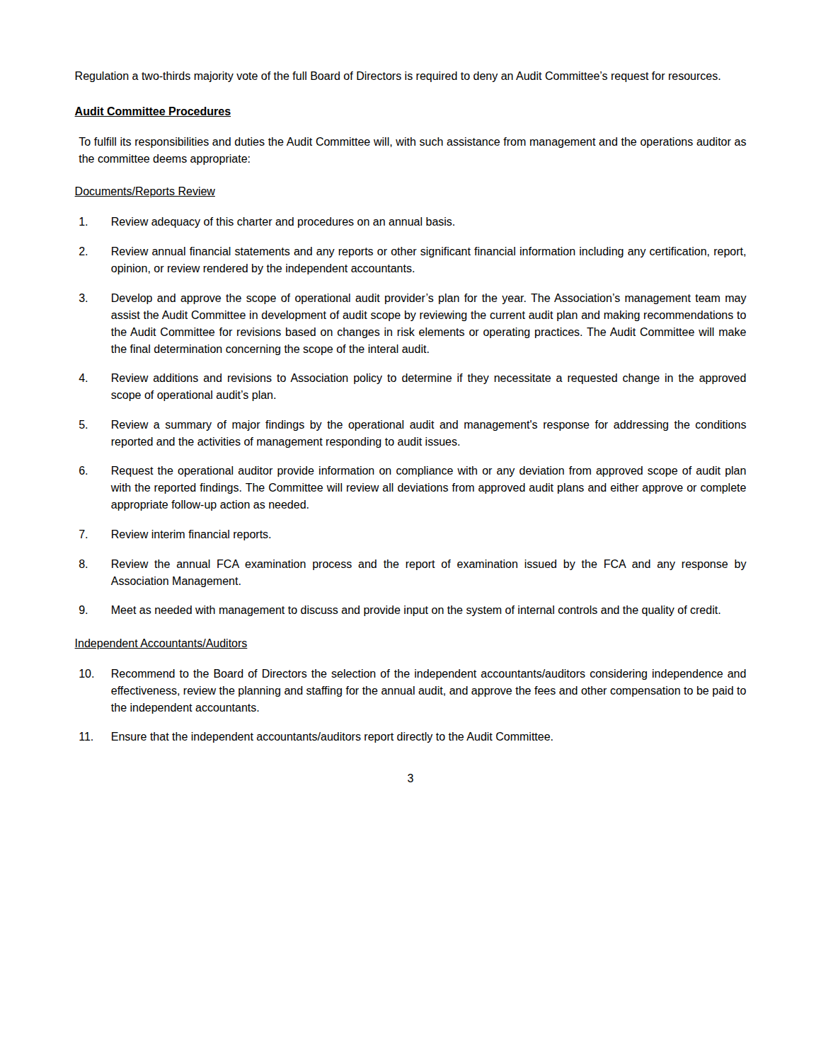Regulation a two-thirds majority vote of the full Board of Directors is required to deny an Audit Committee’s request for resources.
Audit Committee Procedures
To fulfill its responsibilities and duties the Audit Committee will, with such assistance from management and the operations auditor as the committee deems appropriate:
Documents/Reports Review
1. Review adequacy of this charter and procedures on an annual basis.
2. Review annual financial statements and any reports or other significant financial information including any certification, report, opinion, or review rendered by the independent accountants.
3. Develop and approve the scope of operational audit provider’s plan for the year. The Association’s management team may assist the Audit Committee in development of audit scope by reviewing the current audit plan and making recommendations to the Audit Committee for revisions based on changes in risk elements or operating practices. The Audit Committee will make the final determination concerning the scope of the interal audit.
4. Review additions and revisions to Association policy to determine if they necessitate a requested change in the approved scope of operational audit’s plan.
5. Review a summary of major findings by the operational audit and management's response for addressing the conditions reported and the activities of management responding to audit issues.
6. Request the operational auditor provide information on compliance with or any deviation from approved scope of audit plan with the reported findings. The Committee will review all deviations from approved audit plans and either approve or complete appropriate follow-up action as needed.
7. Review interim financial reports.
8. Review the annual FCA examination process and the report of examination issued by the FCA and any response by Association Management.
9. Meet as needed with management to discuss and provide input on the system of internal controls and the quality of credit.
Independent Accountants/Auditors
10. Recommend to the Board of Directors the selection of the independent accountants/auditors considering independence and effectiveness, review the planning and staffing for the annual audit, and approve the fees and other compensation to be paid to the independent accountants.
11. Ensure that the independent accountants/auditors report directly to the Audit Committee.
3